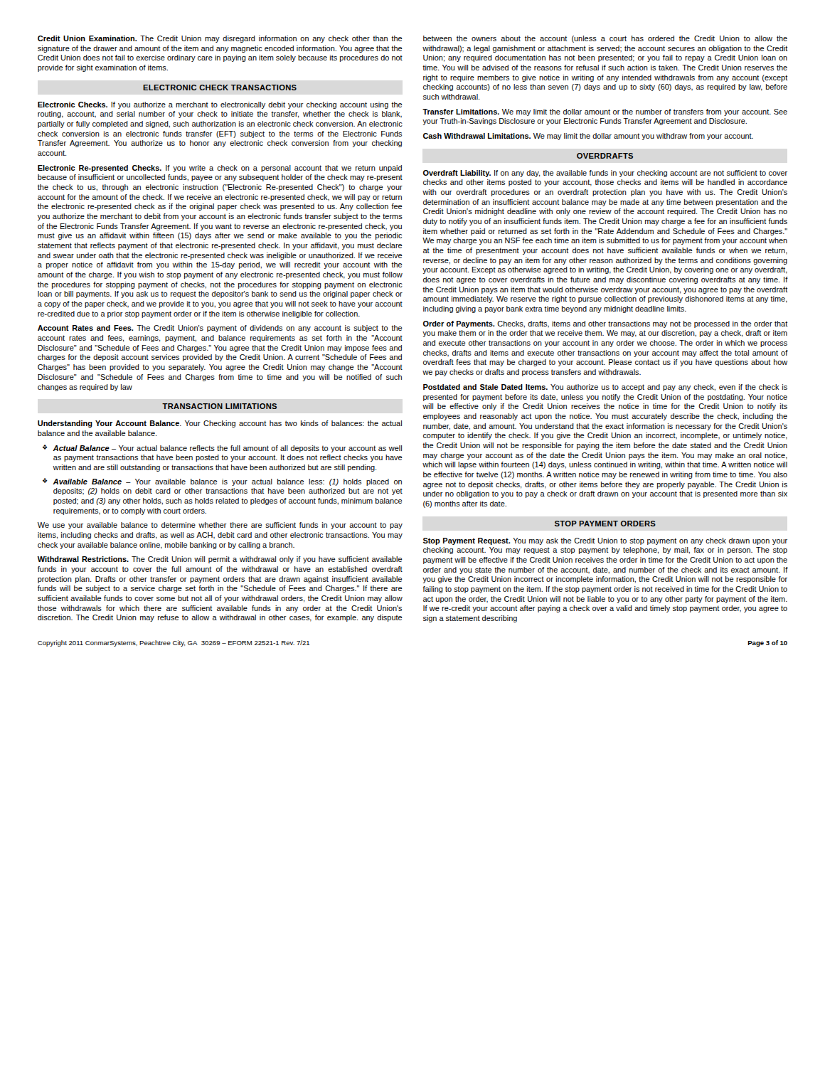Credit Union Examination. The Credit Union may disregard information on any check other than the signature of the drawer and amount of the item and any magnetic encoded information. You agree that the Credit Union does not fail to exercise ordinary care in paying an item solely because its procedures do not provide for sight examination of items.
Electronic Check Transactions
Electronic Checks. If you authorize a merchant to electronically debit your checking account using the routing, account, and serial number of your check to initiate the transfer, whether the check is blank, partially or fully completed and signed, such authorization is an electronic check conversion. An electronic check conversion is an electronic funds transfer (EFT) subject to the terms of the Electronic Funds Transfer Agreement. You authorize us to honor any electronic check conversion from your checking account.
Electronic Re-presented Checks. If you write a check on a personal account that we return unpaid because of insufficient or uncollected funds, payee or any subsequent holder of the check may re-present the check to us, through an electronic instruction ("Electronic Re-presented Check") to charge your account for the amount of the check. If we receive an electronic re-presented check, we will pay or return the electronic re-presented check as if the original paper check was presented to us. Any collection fee you authorize the merchant to debit from your account is an electronic funds transfer subject to the terms of the Electronic Funds Transfer Agreement. If you want to reverse an electronic re-presented check, you must give us an affidavit within fifteen (15) days after we send or make available to you the periodic statement that reflects payment of that electronic re-presented check. In your affidavit, you must declare and swear under oath that the electronic re-presented check was ineligible or unauthorized. If we receive a proper notice of affidavit from you within the 15-day period, we will recredit your account with the amount of the charge. If you wish to stop payment of any electronic re-presented check, you must follow the procedures for stopping payment of checks, not the procedures for stopping payment on electronic loan or bill payments. If you ask us to request the depositor's bank to send us the original paper check or a copy of the paper check, and we provide it to you, you agree that you will not seek to have your account re-credited due to a prior stop payment order or if the item is otherwise ineligible for collection.
Account Rates and Fees. The Credit Union's payment of dividends on any account is subject to the account rates and fees, earnings, payment, and balance requirements as set forth in the "Account Disclosure" and "Schedule of Fees and Charges." You agree that the Credit Union may impose fees and charges for the deposit account services provided by the Credit Union. A current "Schedule of Fees and Charges" has been provided to you separately. You agree the Credit Union may change the "Account Disclosure" and "Schedule of Fees and Charges from time to time and you will be notified of such changes as required by law
Transaction Limitations
Understanding Your Account Balance. Your Checking account has two kinds of balances: the actual balance and the available balance.
Actual Balance – Your actual balance reflects the full amount of all deposits to your account as well as payment transactions that have been posted to your account. It does not reflect checks you have written and are still outstanding or transactions that have been authorized but are still pending.
Available Balance – Your available balance is your actual balance less: (1) holds placed on deposits; (2) holds on debit card or other transactions that have been authorized but are not yet posted; and (3) any other holds, such as holds related to pledges of account funds, minimum balance requirements, or to comply with court orders.
We use your available balance to determine whether there are sufficient funds in your account to pay items, including checks and drafts, as well as ACH, debit card and other electronic transactions. You may check your available balance online, mobile banking or by calling a branch.
Withdrawal Restrictions. The Credit Union will permit a withdrawal only if you have sufficient available funds in your account to cover the full amount of the withdrawal or have an established overdraft protection plan. Drafts or other transfer or payment orders that are drawn against insufficient available funds will be subject to a service charge set forth in the "Schedule of Fees and Charges." If there are sufficient available funds to cover some but not all of your withdrawal orders, the Credit Union may allow those withdrawals for which there are sufficient available funds in any order at the Credit Union's discretion. The Credit Union may refuse to allow a withdrawal in other cases, for example. any dispute between the owners about the account (unless a court has ordered the Credit Union to allow the withdrawal); a legal garnishment or attachment is served; the account secures an obligation to the Credit Union; any required documentation has not been presented; or you fail to repay a Credit Union loan on time. You will be advised of the reasons for refusal if such action is taken. The Credit Union reserves the right to require members to give notice in writing of any intended withdrawals from any account (except checking accounts) of no less than seven (7) days and up to sixty (60) days, as required by law, before such withdrawal.
Transfer Limitations. We may limit the dollar amount or the number of transfers from your account. See your Truth-in-Savings Disclosure or your Electronic Funds Transfer Agreement and Disclosure.
Cash Withdrawal Limitations. We may limit the dollar amount you withdraw from your account.
Overdrafts
Overdraft Liability. If on any day, the available funds in your checking account are not sufficient to cover checks and other items posted to your account, those checks and items will be handled in accordance with our overdraft procedures or an overdraft protection plan you have with us. The Credit Union's determination of an insufficient account balance may be made at any time between presentation and the Credit Union's midnight deadline with only one review of the account required. The Credit Union has no duty to notify you of an insufficient funds item. The Credit Union may charge a fee for an insufficient funds item whether paid or returned as set forth in the "Rate Addendum and Schedule of Fees and Charges." We may charge you an NSF fee each time an item is submitted to us for payment from your account when at the time of presentment your account does not have sufficient available funds or when we return, reverse, or decline to pay an item for any other reason authorized by the terms and conditions governing your account. Except as otherwise agreed to in writing, the Credit Union, by covering one or any overdraft, does not agree to cover overdrafts in the future and may discontinue covering overdrafts at any time. If the Credit Union pays an item that would otherwise overdraw your account, you agree to pay the overdraft amount immediately. We reserve the right to pursue collection of previously dishonored items at any time, including giving a payor bank extra time beyond any midnight deadline limits.
Order of Payments. Checks, drafts, items and other transactions may not be processed in the order that you make them or in the order that we receive them. We may, at our discretion, pay a check, draft or item and execute other transactions on your account in any order we choose. The order in which we process checks, drafts and items and execute other transactions on your account may affect the total amount of overdraft fees that may be charged to your account. Please contact us if you have questions about how we pay checks or drafts and process transfers and withdrawals.
Postdated and Stale Dated Items. You authorize us to accept and pay any check, even if the check is presented for payment before its date, unless you notify the Credit Union of the postdating. Your notice will be effective only if the Credit Union receives the notice in time for the Credit Union to notify its employees and reasonably act upon the notice. You must accurately describe the check, including the number, date, and amount. You understand that the exact information is necessary for the Credit Union's computer to identify the check. If you give the Credit Union an incorrect, incomplete, or untimely notice, the Credit Union will not be responsible for paying the item before the date stated and the Credit Union may charge your account as of the date the Credit Union pays the item. You may make an oral notice, which will lapse within fourteen (14) days, unless continued in writing, within that time. A written notice will be effective for twelve (12) months. A written notice may be renewed in writing from time to time. You also agree not to deposit checks, drafts, or other items before they are properly payable. The Credit Union is under no obligation to you to pay a check or draft drawn on your account that is presented more than six (6) months after its date.
Stop Payment Orders
Stop Payment Request. You may ask the Credit Union to stop payment on any check drawn upon your checking account. You may request a stop payment by telephone, by mail, fax or in person. The stop payment will be effective if the Credit Union receives the order in time for the Credit Union to act upon the order and you state the number of the account, date, and number of the check and its exact amount. If you give the Credit Union incorrect or incomplete information, the Credit Union will not be responsible for failing to stop payment on the item. If the stop payment order is not received in time for the Credit Union to act upon the order, the Credit Union will not be liable to you or to any other party for payment of the item. If we re-credit your account after paying a check over a valid and timely stop payment order, you agree to sign a statement describing
Copyright 2011 ConmarSystems, Peachtree City, GA 30269 – EFORM 22521-1 Rev. 7/21 Page 3 of 10